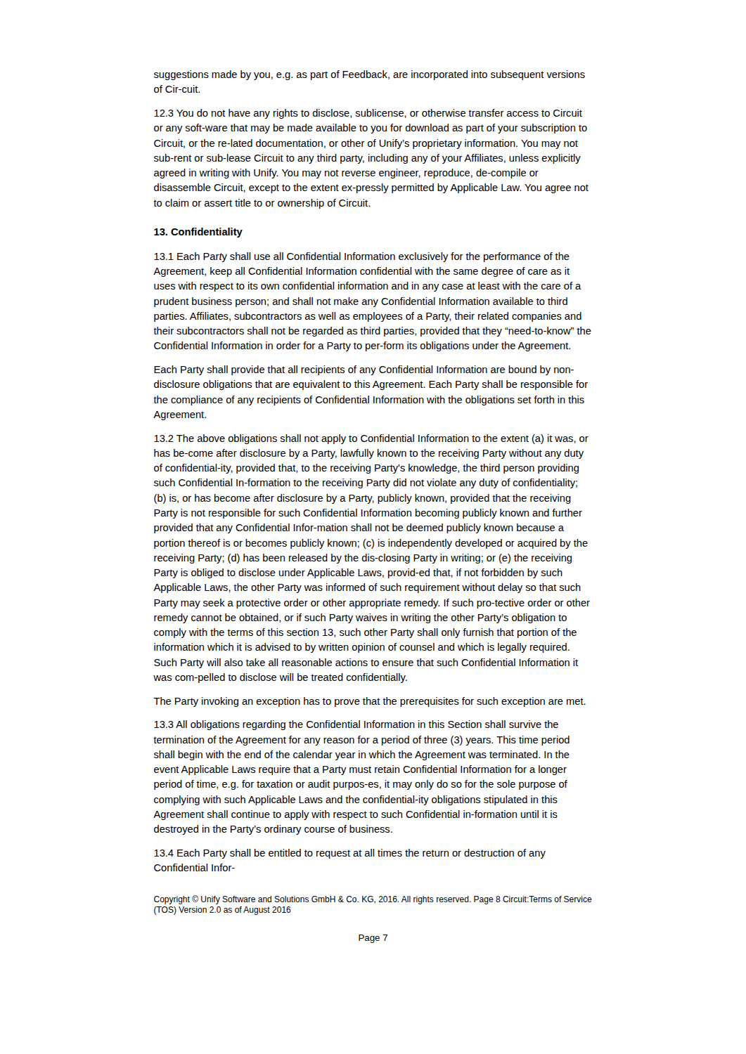suggestions made by you, e.g. as part of Feedback, are incorporated into subsequent versions of Cir-cuit.
12.3 You do not have any rights to disclose, sublicense, or otherwise transfer access to Circuit or any soft-ware that may be made available to you for download as part of your subscription to Circuit, or the re-lated documentation, or other of Unify’s proprietary information. You may not sub-rent or sub-lease Circuit to any third party, including any of your Affiliates, unless explicitly agreed in writing with Unify. You may not reverse engineer, reproduce, de-compile or disassemble Circuit, except to the extent ex-pressly permitted by Applicable Law. You agree not to claim or assert title to or ownership of Circuit.
13. Confidentiality
13.1 Each Party shall use all Confidential Information exclusively for the performance of the Agreement, keep all Confidential Information confidential with the same degree of care as it uses with respect to its own confidential information and in any case at least with the care of a prudent business person; and shall not make any Confidential Information available to third parties. Affiliates, subcontractors as well as employees of a Party, their related companies and their subcontractors shall not be regarded as third parties, provided that they “need-to-know” the Confidential Information in order for a Party to per-form its obligations under the Agreement.
Each Party shall provide that all recipients of any Confidential Information are bound by non-disclosure obligations that are equivalent to this Agreement. Each Party shall be responsible for the compliance of any recipients of Confidential Information with the obligations set forth in this Agreement.
13.2 The above obligations shall not apply to Confidential Information to the extent (a) it was, or has be-come after disclosure by a Party, lawfully known to the receiving Party without any duty of confidential-ity, provided that, to the receiving Party's knowledge, the third person providing such Confidential In-formation to the receiving Party did not violate any duty of confidentiality; (b) is, or has become after disclosure by a Party, publicly known, provided that the receiving Party is not responsible for such Confidential Information becoming publicly known and further provided that any Confidential Infor-mation shall not be deemed publicly known because a portion thereof is or becomes publicly known; (c) is independently developed or acquired by the receiving Party; (d) has been released by the dis-closing Party in writing; or (e) the receiving Party is obliged to disclose under Applicable Laws, provid-ed that, if not forbidden by such Applicable Laws, the other Party was informed of such requirement without delay so that such Party may seek a protective order or other appropriate remedy. If such pro-tective order or other remedy cannot be obtained, or if such Party waives in writing the other Party’s obligation to comply with the terms of this section 13, such other Party shall only furnish that portion of the information which it is advised to by written opinion of counsel and which is legally required. Such Party will also take all reasonable actions to ensure that such Confidential Information it was com-pelled to disclose will be treated confidentially.
The Party invoking an exception has to prove that the prerequisites for such exception are met.
13.3 All obligations regarding the Confidential Information in this Section shall survive the termination of the Agreement for any reason for a period of three (3) years. This time period shall begin with the end of the calendar year in which the Agreement was terminated. In the event Applicable Laws require that a Party must retain Confidential Information for a longer period of time, e.g. for taxation or audit purpos-es, it may only do so for the sole purpose of complying with such Applicable Laws and the confidential-ity obligations stipulated in this Agreement shall continue to apply with respect to such Confidential in-formation until it is destroyed in the Party’s ordinary course of business.
13.4 Each Party shall be entitled to request at all times the return or destruction of any Confidential Infor-
Copyright © Unify Software and Solutions GmbH & Co. KG, 2016. All rights reserved. Page 8 Circuit:Terms of Service (TOS) Version 2.0 as of August 2016
Page 7